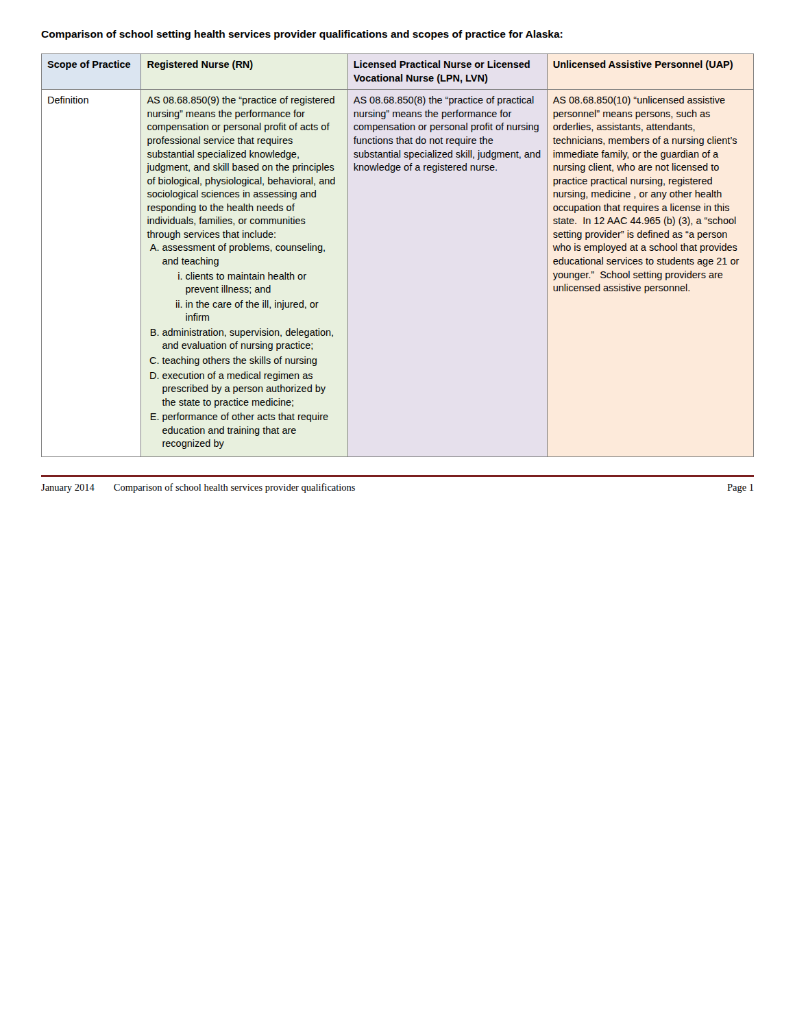Comparison of school setting health services provider qualifications and scopes of practice for Alaska:
| Scope of Practice | Registered Nurse (RN) | Licensed Practical Nurse or Licensed Vocational Nurse (LPN, LVN) | Unlicensed Assistive Personnel (UAP) |
| --- | --- | --- | --- |
| Definition | AS 08.68.850(9) the “practice of registered nursing” means the performance for compensation or personal profit of acts of professional service that requires substantial specialized knowledge, judgment, and skill based on the principles of biological, physiological, behavioral, and sociological sciences in assessing and responding to the health needs of individuals, families, or communities through services that include: assessment of problems, counseling, and teaching clients to maintain health or prevent illness; and in the care of the ill, injured, or infirm administration, supervision, delegation, and evaluation of nursing practice; teaching others the skills of nursing execution of a medical regimen as prescribed by a person authorized by the state to practice medicine; performance of other acts that require education and training that are recognized by | AS 08.68.850(8) the “practice of practical nursing” means the performance for compensation or personal profit of nursing functions that do not require the substantial specialized skill, judgment, and knowledge of a registered nurse. | AS 08.68.850(10) “unlicensed assistive personnel” means persons, such as orderlies, assistants, attendants, technicians, members of a nursing client’s immediate family, or the guardian of a nursing client, who are not licensed to practice practical nursing, registered nursing, medicine , or any other health occupation that requires a license in this state. In 12 AAC 44.965 (b) (3), a “school setting provider” is defined as “a person who is employed at a school that provides educational services to students age 21 or younger.” School setting providers are unlicensed assistive personnel. |
January 2014
Comparison of school health services provider qualifications
Page 1